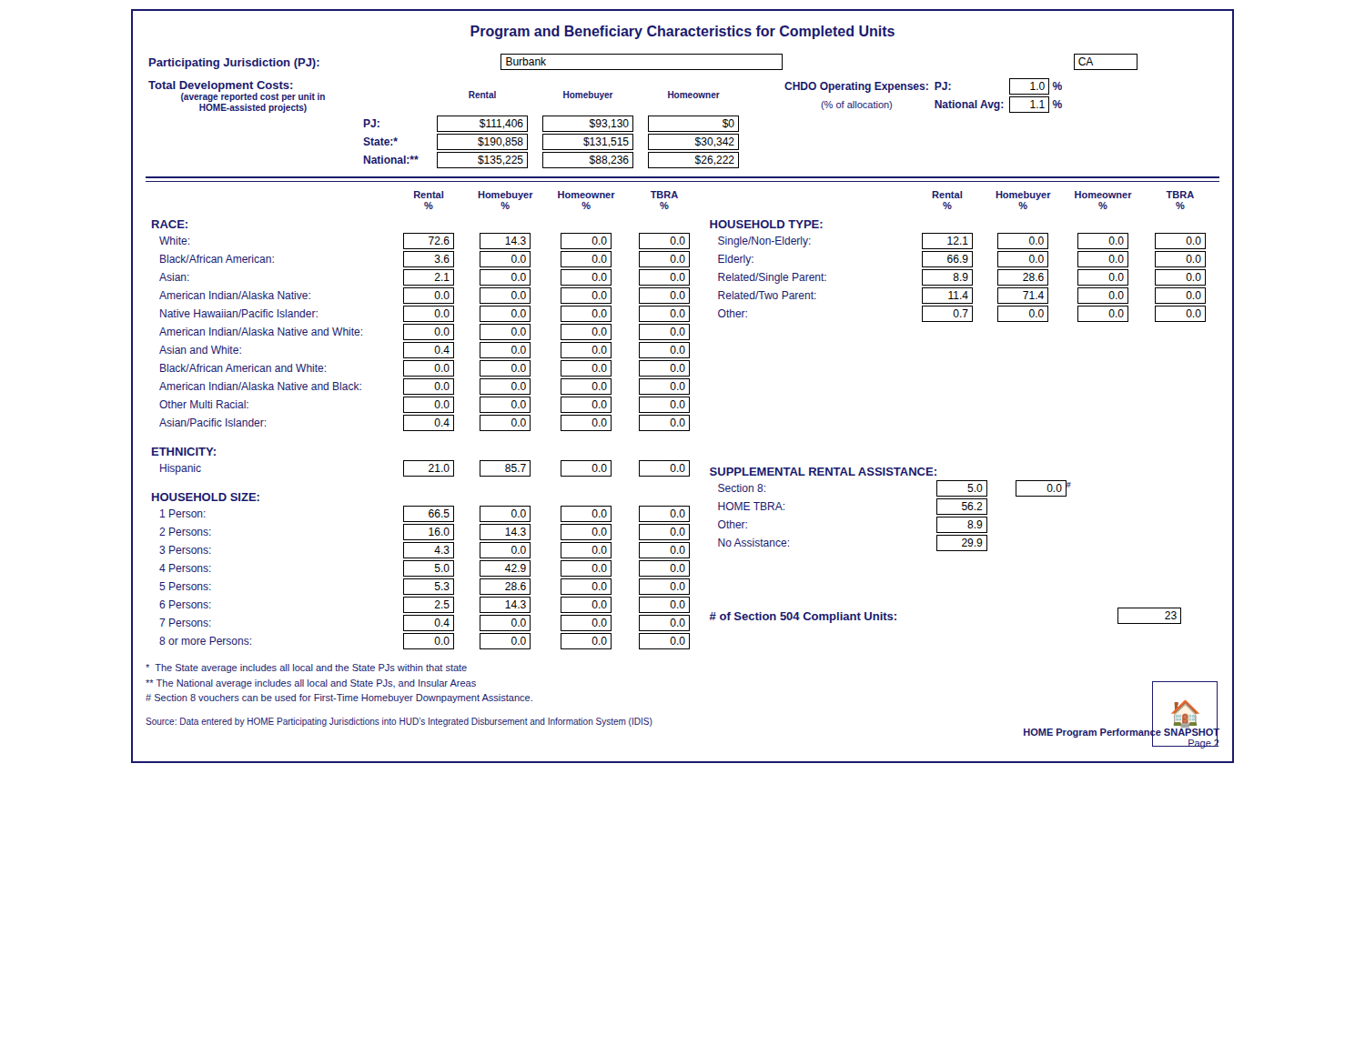Program and Beneficiary Characteristics for Completed Units
| Participating Jurisdiction (PJ): | Burbank | CA | |
| Total Development Costs: (average reported cost per unit in HOME-assisted projects) | | Rental | Homebuyer | Homeowner | | / CHDO Operating Expenses: / PJ: / 1.0 % / / (% of allocation) / National Avg: / 1.1 % / |
| | PJ: | $111,406 | $93,130 | $0 | |
| | State:* | $190,858 | $131,515 | $30,342 | |
| | National:** | $135,225 | $88,236 | $26,222 | |
| / / Rental % / Homebuyer % / Homeowner % / TBRA % / / RACE: / / / White: / 72.6 / 14.3 / 0.0 / 0.0 / / Black/African American: / 3.6 / 0.0 / 0.0 / 0.0 / / Asian: / 2.1 / 0.0 / 0.0 / 0.0 / / American Indian/Alaska Native: / 0.0 / 0.0 / 0.0 / 0.0 / / Native Hawaiian/Pacific Islander: / 0.0 / 0.0 / 0.0 / 0.0 / / American Indian/Alaska Native and White: / 0.0 / 0.0 / 0.0 / 0.0 / / Asian and White: / 0.4 / 0.0 / 0.0 / 0.0 / / Black/African American and White: / 0.0 / 0.0 / 0.0 / 0.0 / / American Indian/Alaska Native and Black: / 0.0 / 0.0 / 0.0 / 0.0 / / Other Multi Racial: / 0.0 / 0.0 / 0.0 / 0.0 / / Asian/Pacific Islander: / 0.4 / 0.0 / 0.0 / 0.0 / / ETHNICITY: / / / Hispanic / 21.0 / 85.7 / 0.0 / 0.0 / / HOUSEHOLD SIZE: / / / 1 Person: / 66.5 / 0.0 / 0.0 / 0.0 / / 2 Persons: / 16.0 / 14.3 / 0.0 / 0.0 / / 3 Persons: / 4.3 / 0.0 / 0.0 / 0.0 / / 4 Persons: / 5.0 / 42.9 / 0.0 / 0.0 / / 5 Persons: / 5.3 / 28.6 / 0.0 / 0.0 / / 6 Persons: / 2.5 / 14.3 / 0.0 / 0.0 / / 7 Persons: / 0.4 / 0.0 / 0.0 / 0.0 / / 8 or more Persons: / 0.0 / 0.0 / 0.0 / 0.0 / | / / Rental % / Homebuyer % / Homeowner % / TBRA % / / HOUSEHOLD TYPE: / / / Single/Non-Elderly: / 12.1 / 0.0 / 0.0 / 0.0 / / Elderly: / 66.9 / 0.0 / 0.0 / 0.0 / / Related/Single Parent: / 8.9 / 28.6 / 0.0 / 0.0 / / Related/Two Parent: / 11.4 / 71.4 / 0.0 / 0.0 / / Other: / 0.7 / 0.0 / 0.0 / 0.0 / / SUPPLEMENTAL RENTAL ASSISTANCE: / / Section 8: / 5.0 / 0.0 # / / HOME TBRA: / 56.2 / / / Other: / 8.9 / / / No Assistance: / 29.9 / / / # of Section 504 Compliant Units: / 23 / |
* The State average includes all local and the State PJs within that state
** The National average includes all local and State PJs, and Insular Areas
# Section 8 vouchers can be used for First-Time Homebuyer Downpayment Assistance.
Source: Data entered by HOME Participating Jurisdictions into HUD’s Integrated Disbursement and Information System (IDIS)
HOME Program Performance SNAPSHOT
Page 2
🏠